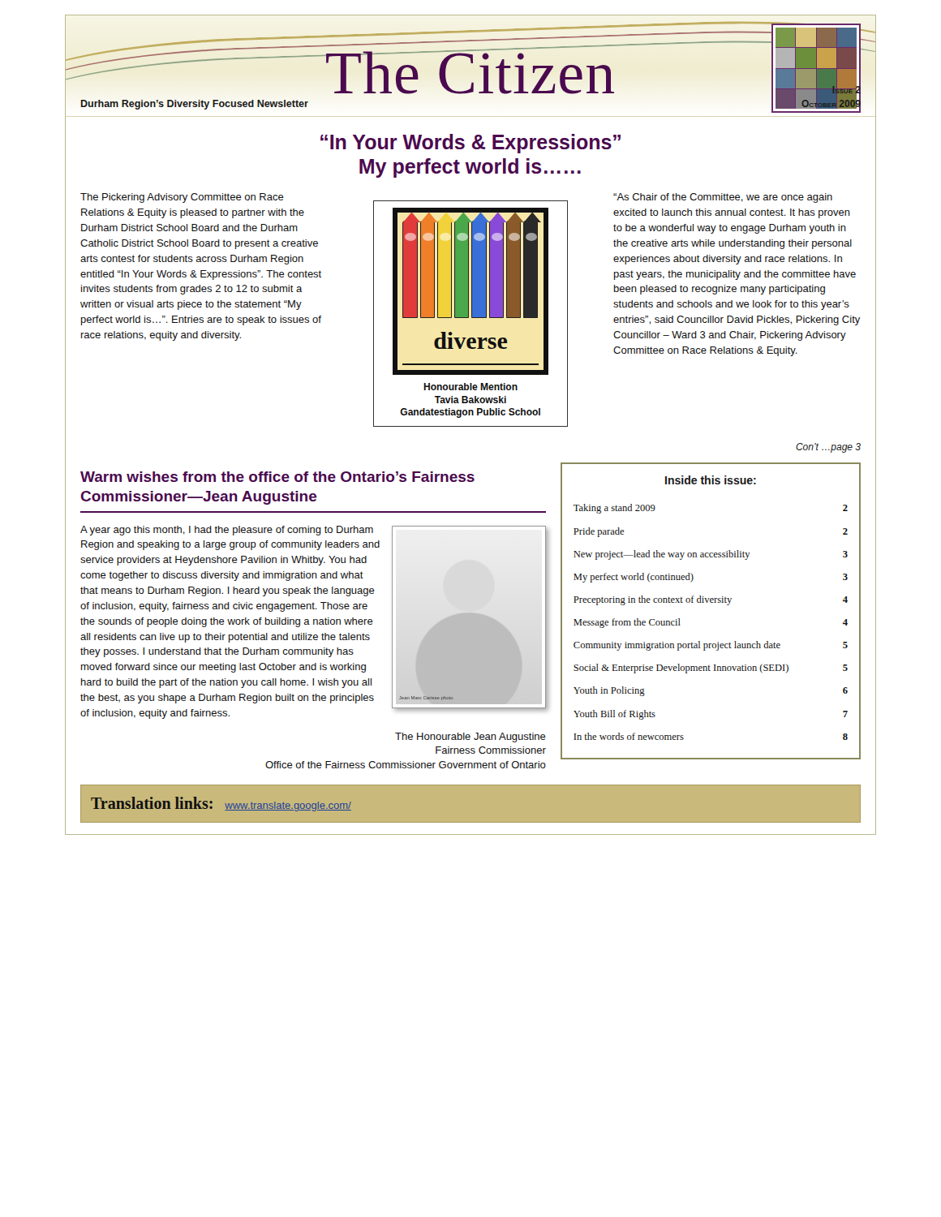The Citizen
Durham Region’s Diversity Focused Newsletter
Issue 2 October 2009
“In Your Words & Expressions” My perfect world is……
The Pickering Advisory Committee on Race Relations & Equity is pleased to partner with the Durham District School Board and the Durham Catholic District School Board to present a creative arts contest for students across Durham Region entitled “In Your Words & Expressions”. The contest invites students from grades 2 to 12 to submit a written or visual arts piece to the statement “My perfect world is…”. Entries are to speak to issues of race relations, equity and diversity.
diverse
Honourable Mention
Tavia Bakowski
Gandatestiagon Public School
“As Chair of the Committee, we are once again excited to launch this annual contest. It has proven to be a wonderful way to engage Durham youth in the creative arts while understanding their personal experiences about diversity and race relations. In past years, the municipality and the committee have been pleased to recognize many participating students and schools and we look for to this year’s entries”, said Councillor David Pickles, Pickering City Councillor – Ward 3 and Chair, Pickering Advisory Committee on Race Relations & Equity.
Con’t …page 3
Warm wishes from the office of the Ontario’s Fairness Commissioner—Jean Augustine
A year ago this month, I had the pleasure of coming to Durham Region and speaking to a large group of community leaders and service providers at Heydenshore Pavilion in Whitby. You had come together to discuss diversity and immigration and what that means to Durham Region. I heard you speak the language of inclusion, equity, fairness and civic engagement. Those are the sounds of people doing the work of building a nation where all residents can live up to their potential and utilize the talents they posses. I understand that the Durham community has moved forward since our meeting last October and is working hard to build the part of the nation you call home. I wish you all the best, as you shape a Durham Region built on the principles of inclusion, equity and fairness.
The Honourable Jean Augustine
Fairness Commissioner
Office of the Fairness Commissioner Government of Ontario
Inside this issue:
| Taking a stand 2009 | 2 |
| Pride parade | 2 |
| New project—lead the way on accessibility | 3 |
| My perfect world (continued) | 3 |
| Preceptoring in the context of diversity | 4 |
| Message from the Council | 4 |
| Community immigration portal project launch date | 5 |
| Social & Enterprise Development Innovation (SEDI) | 5 |
| Youth in Policing | 6 |
| Youth Bill of Rights | 7 |
| In the words of newcomers | 8 |
Translation links: www.translate.google.com/